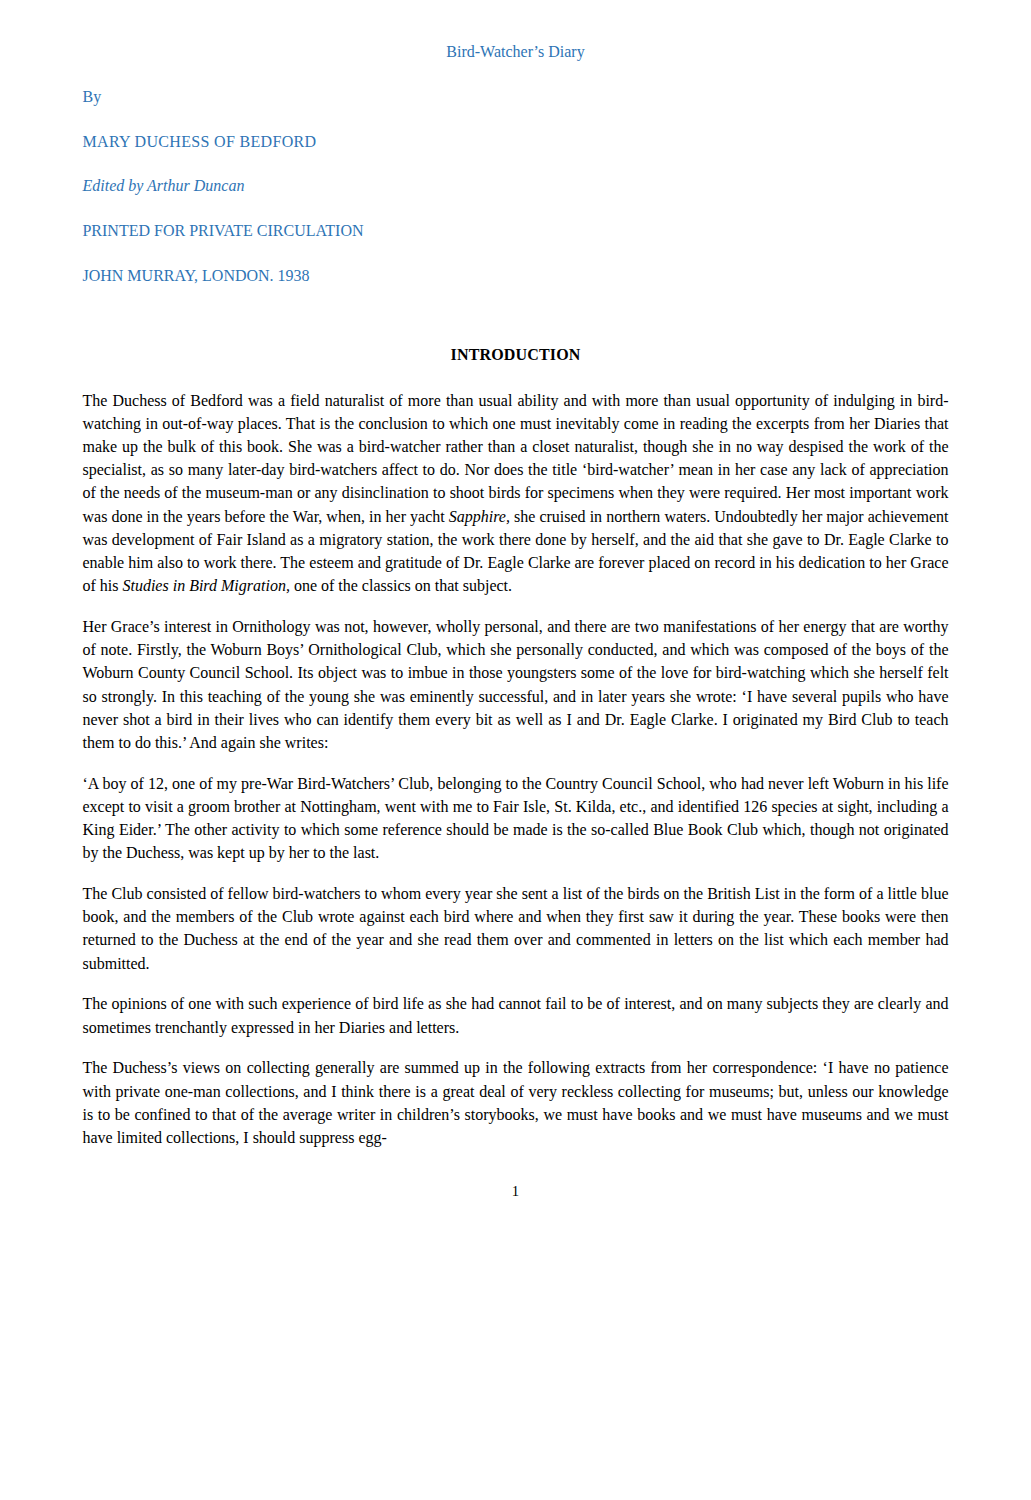Bird-Watcher’s Diary
By
MARY DUCHESS OF BEDFORD
Edited by Arthur Duncan
PRINTED FOR PRIVATE CIRCULATION
JOHN MURRAY, LONDON. 1938
INTRODUCTION
The Duchess of Bedford was a field naturalist of more than usual ability and with more than usual opportunity of indulging in bird-watching in out-of-way places. That is the conclusion to which one must inevitably come in reading the excerpts from her Diaries that make up the bulk of this book. She was a bird-watcher rather than a closet naturalist, though she in no way despised the work of the specialist, as so many later-day bird-watchers affect to do. Nor does the title ‘bird-watcher’ mean in her case any lack of appreciation of the needs of the museum-man or any disinclination to shoot birds for specimens when they were required. Her most important work was done in the years before the War, when, in her yacht Sapphire, she cruised in northern waters. Undoubtedly her major achievement was development of Fair Island as a migratory station, the work there done by herself, and the aid that she gave to Dr. Eagle Clarke to enable him also to work there. The esteem and gratitude of Dr. Eagle Clarke are forever placed on record in his dedication to her Grace of his Studies in Bird Migration, one of the classics on that subject.
Her Grace’s interest in Ornithology was not, however, wholly personal, and there are two manifestations of her energy that are worthy of note. Firstly, the Woburn Boys’ Ornithological Club, which she personally conducted, and which was composed of the boys of the Woburn County Council School. Its object was to imbue in those youngsters some of the love for bird-watching which she herself felt so strongly. In this teaching of the young she was eminently successful, and in later years she wrote: ‘I have several pupils who have never shot a bird in their lives who can identify them every bit as well as I and Dr. Eagle Clarke. I originated my Bird Club to teach them to do this.’ And again she writes:
‘A boy of 12, one of my pre-War Bird-Watchers’ Club, belonging to the Country Council School, who had never left Woburn in his life except to visit a groom brother at Nottingham, went with me to Fair Isle, St. Kilda, etc., and identified 126 species at sight, including a King Eider.’ The other activity to which some reference should be made is the so-called Blue Book Club which, though not originated by the Duchess, was kept up by her to the last.
The Club consisted of fellow bird-watchers to whom every year she sent a list of the birds on the British List in the form of a little blue book, and the members of the Club wrote against each bird where and when they first saw it during the year. These books were then returned to the Duchess at the end of the year and she read them over and commented in letters on the list which each member had submitted.
The opinions of one with such experience of bird life as she had cannot fail to be of interest, and on many subjects they are clearly and sometimes trenchantly expressed in her Diaries and letters.
The Duchess’s views on collecting generally are summed up in the following extracts from her correspondence: ‘I have no patience with private one-man collections, and I think there is a great deal of very reckless collecting for museums; but, unless our knowledge is to be confined to that of the average writer in children’s storybooks, we must have books and we must have museums and we must have limited collections, I should suppress egg-
1